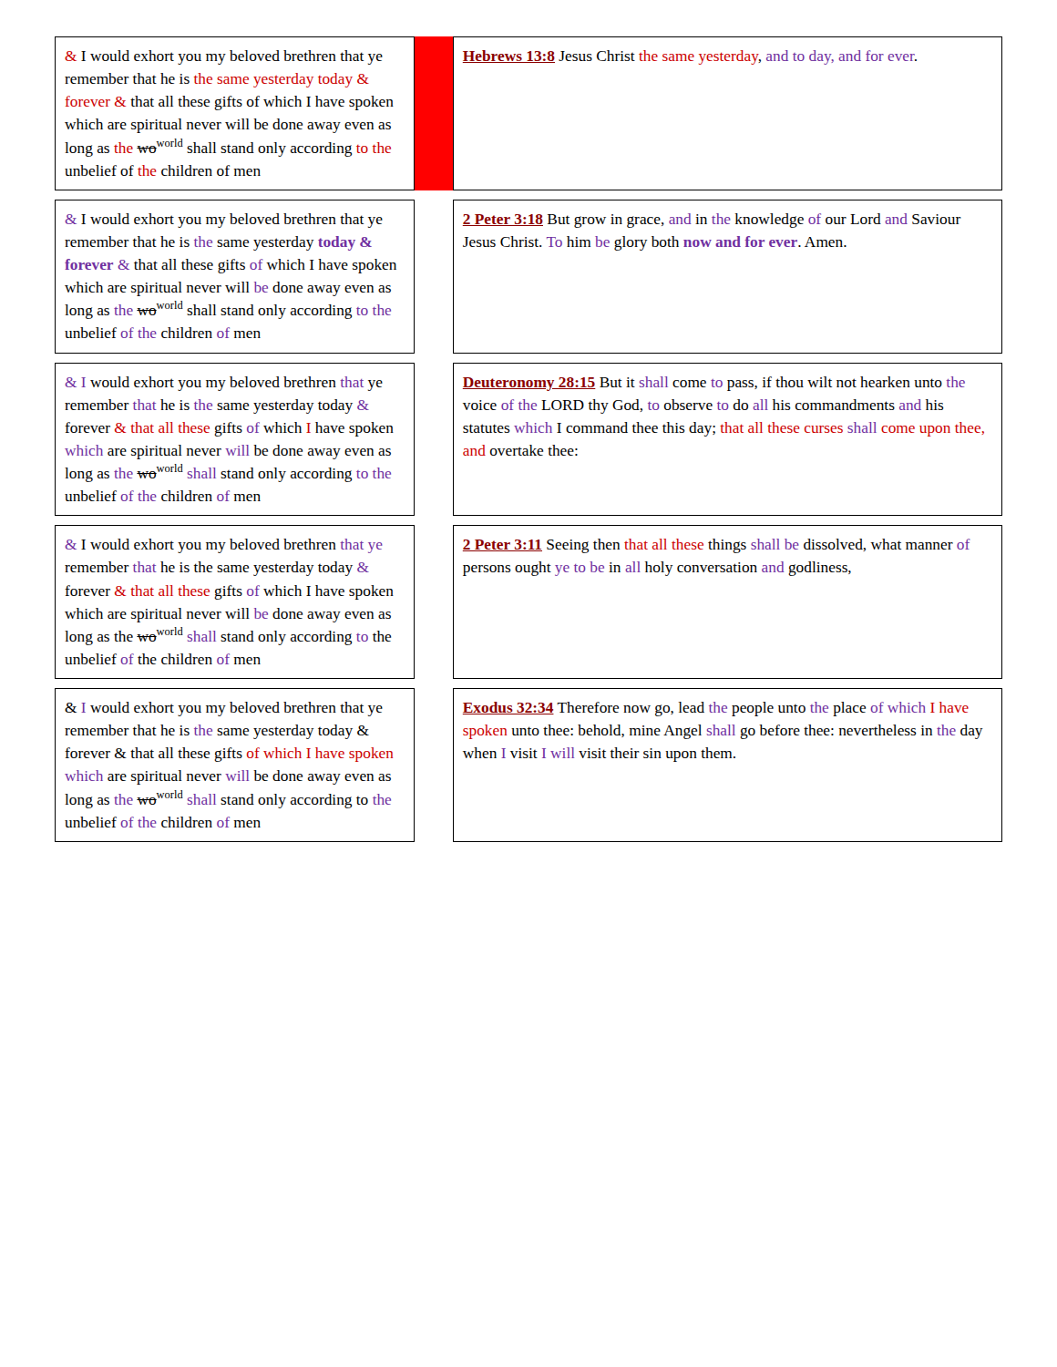| & I would exhort you my beloved brethren that ye remember that he is the same yesterday today & forever & that all these gifts of which I have spoken which are spiritual never will be done away even as long as the wo world shall stand only according to the unbelief of the children of men | | Hebrews 13:8 Jesus Christ the same yesterday , and to day, and for ever . |
| & I would exhort you my beloved brethren that ye remember that he is the same yesterday today & forever & that all these gifts of which I have spoken which are spiritual never will be done away even as long as the wo world shall stand only according to the unbelief of the children of men | | 2 Peter 3:18 But grow in grace, and in the knowledge of our Lord and Saviour Jesus Christ. To him be glory both now and for ever . Amen. |
| & I would exhort you my beloved brethren that ye remember that he is the same yesterday today & forever & that all these gifts of which I have spoken which are spiritual never will be done away even as long as the wo world shall stand only according to the unbelief of the children of men | | Deuteronomy 28:15 But it shall come to pass, if thou wilt not hearken unto the voice of the LORD thy God, to observe to do all his commandments and his statutes which I command thee this day; that all these curses shall come upon thee, and overtake thee: |
| & I would exhort you my beloved brethren that ye remember that he is the same yesterday today & forever & that all these gifts of which I have spoken which are spiritual never will be done away even as long as the wo world shall stand only according to the unbelief of the children of men | | 2 Peter 3:11 Seeing then that all these things shall be dissolved, what manner of persons ought ye to be in all holy conversation and godliness, |
| & I would exhort you my beloved brethren that ye remember that he is the same yesterday today & forever & that all these gifts of which I have spoken which are spiritual never will be done away even as long as the wo world shall stand only according to the unbelief of the children of men | | Exodus 32:34 Therefore now go, lead the people unto the place of which I have spoken unto thee: behold, mine Angel shall go before thee: nevertheless in the day when I visit I will visit their sin upon them. |